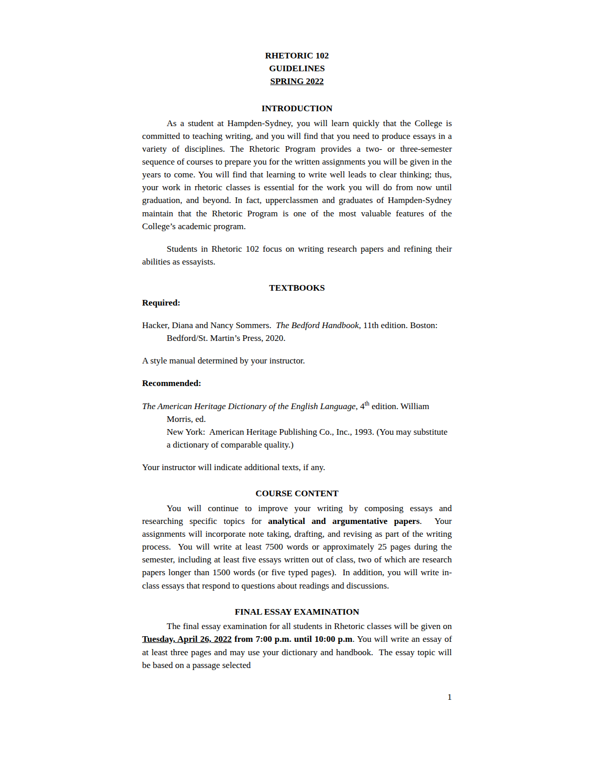RHETORIC 102
GUIDELINES
SPRING 2022
INTRODUCTION
As a student at Hampden-Sydney, you will learn quickly that the College is committed to teaching writing, and you will find that you need to produce essays in a variety of disciplines. The Rhetoric Program provides a two- or three-semester sequence of courses to prepare you for the written assignments you will be given in the years to come. You will find that learning to write well leads to clear thinking; thus, your work in rhetoric classes is essential for the work you will do from now until graduation, and beyond. In fact, upperclassmen and graduates of Hampden-Sydney maintain that the Rhetoric Program is one of the most valuable features of the College’s academic program.
Students in Rhetoric 102 focus on writing research papers and refining their abilities as essayists.
TEXTBOOKS
Required:
Hacker, Diana and Nancy Sommers. The Bedford Handbook, 11th edition. Boston: Bedford/St. Martin’s Press, 2020.
A style manual determined by your instructor.
Recommended:
The American Heritage Dictionary of the English Language, 4th edition. William Morris, ed.
New York: American Heritage Publishing Co., Inc., 1993. (You may substitute a dictionary of comparable quality.)
Your instructor will indicate additional texts, if any.
COURSE CONTENT
You will continue to improve your writing by composing essays and researching specific topics for analytical and argumentative papers. Your assignments will incorporate note taking, drafting, and revising as part of the writing process. You will write at least 7500 words or approximately 25 pages during the semester, including at least five essays written out of class, two of which are research papers longer than 1500 words (or five typed pages). In addition, you will write in-class essays that respond to questions about readings and discussions.
FINAL ESSAY EXAMINATION
The final essay examination for all students in Rhetoric classes will be given on Tuesday, April 26, 2022 from 7:00 p.m. until 10:00 p.m. You will write an essay of at least three pages and may use your dictionary and handbook. The essay topic will be based on a passage selected
1